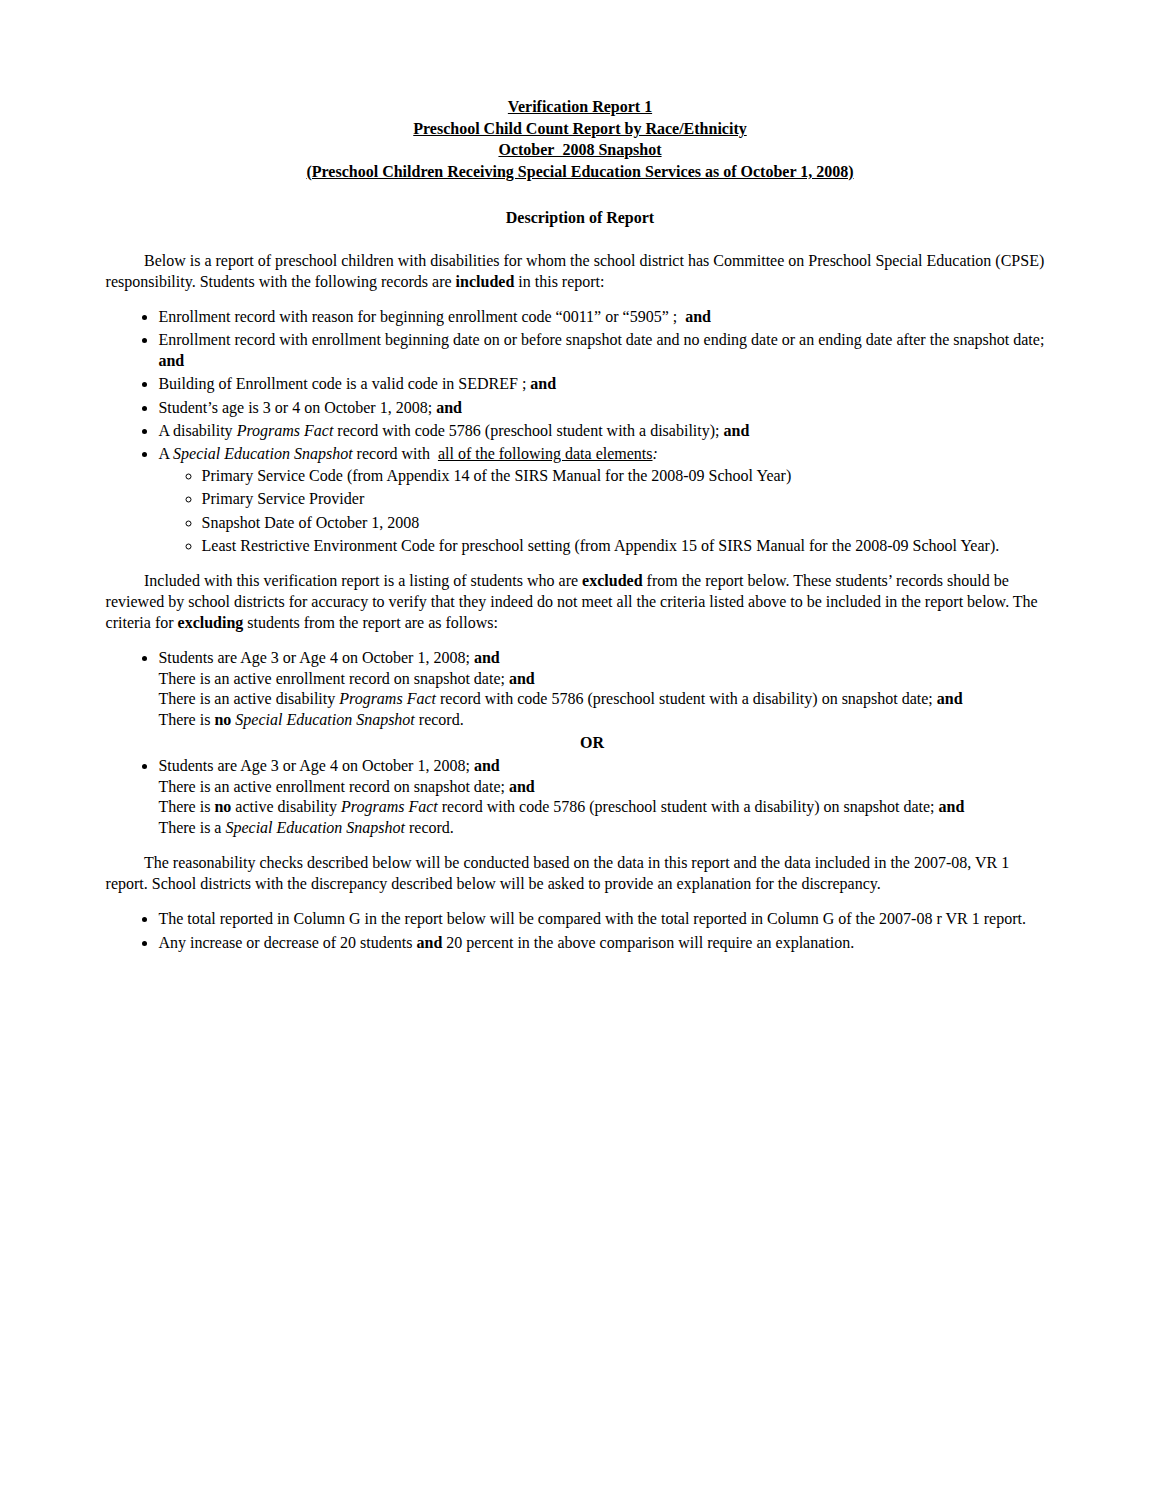Verification Report 1 Preschool Child Count Report by Race/Ethnicity October 2008 Snapshot (Preschool Children Receiving Special Education Services as of October 1, 2008)
Description of Report
Below is a report of preschool children with disabilities for whom the school district has Committee on Preschool Special Education (CPSE) responsibility. Students with the following records are included in this report:
Enrollment record with reason for beginning enrollment code “0011” or “5905” ; and
Enrollment record with enrollment beginning date on or before snapshot date and no ending date or an ending date after the snapshot date; and
Building of Enrollment code is a valid code in SEDREF ; and
Student’s age is 3 or 4 on October 1, 2008; and
A disability Programs Fact record with code 5786 (preschool student with a disability); and
A Special Education Snapshot record with all of the following data elements:
Primary Service Code (from Appendix 14 of the SIRS Manual for the 2008-09 School Year)
Primary Service Provider
Snapshot Date of October 1, 2008
Least Restrictive Environment Code for preschool setting (from Appendix 15 of SIRS Manual for the 2008-09 School Year).
Included with this verification report is a listing of students who are excluded from the report below. These students’ records should be reviewed by school districts for accuracy to verify that they indeed do not meet all the criteria listed above to be included in the report below. The criteria for excluding students from the report are as follows:
Students are Age 3 or Age 4 on October 1, 2008; and There is an active enrollment record on snapshot date; and There is an active disability Programs Fact record with code 5786 (preschool student with a disability) on snapshot date; and There is no Special Education Snapshot record. OR
Students are Age 3 or Age 4 on October 1, 2008; and There is an active enrollment record on snapshot date; and There is no active disability Programs Fact record with code 5786 (preschool student with a disability) on snapshot date; and There is a Special Education Snapshot record.
The reasonability checks described below will be conducted based on the data in this report and the data included in the 2007-08, VR 1 report. School districts with the discrepancy described below will be asked to provide an explanation for the discrepancy.
The total reported in Column G in the report below will be compared with the total reported in Column G of the 2007-08 r VR 1 report.
Any increase or decrease of 20 students and 20 percent in the above comparison will require an explanation.